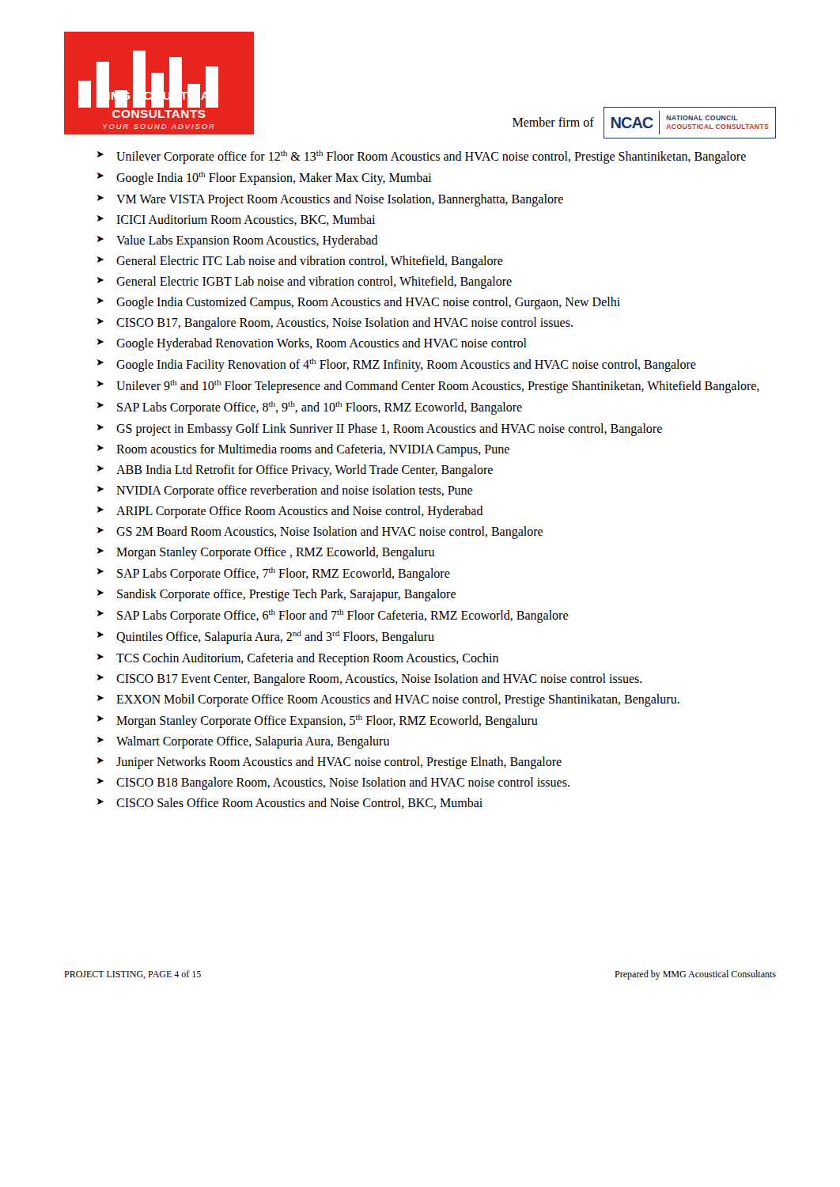MMG ACOUSTICAL CONSULTANTS
YOUR SOUND ADVISOR
Member firm of
NCAC
NATIONAL COUNCIL
ACOUSTICAL CONSULTANTS
Unilever Corporate office for 12th & 13th Floor Room Acoustics and HVAC noise control, Prestige Shantiniketan, Bangalore
Google India 10th Floor Expansion, Maker Max City, Mumbai
VM Ware VISTA Project Room Acoustics and Noise Isolation, Bannerghatta, Bangalore
ICICI Auditorium Room Acoustics, BKC, Mumbai
Value Labs Expansion Room Acoustics, Hyderabad
General Electric ITC Lab noise and vibration control, Whitefield, Bangalore
General Electric IGBT Lab noise and vibration control, Whitefield, Bangalore
Google India Customized Campus, Room Acoustics and HVAC noise control, Gurgaon, New Delhi
CISCO B17, Bangalore Room, Acoustics, Noise Isolation and HVAC noise control issues.
Google Hyderabad Renovation Works, Room Acoustics and HVAC noise control
Google India Facility Renovation of 4th Floor, RMZ Infinity, Room Acoustics and HVAC noise control, Bangalore
Unilever 9th and 10th Floor Telepresence and Command Center Room Acoustics, Prestige Shantiniketan, Whitefield Bangalore,
SAP Labs Corporate Office, 8th, 9th, and 10th Floors, RMZ Ecoworld, Bangalore
GS project in Embassy Golf Link Sunriver II Phase 1, Room Acoustics and HVAC noise control, Bangalore
Room acoustics for Multimedia rooms and Cafeteria, NVIDIA Campus, Pune
ABB India Ltd Retrofit for Office Privacy, World Trade Center, Bangalore
NVIDIA Corporate office reverberation and noise isolation tests, Pune
ARIPL Corporate Office Room Acoustics and Noise control, Hyderabad
GS 2M Board Room Acoustics, Noise Isolation and HVAC noise control, Bangalore
Morgan Stanley Corporate Office , RMZ Ecoworld, Bengaluru
SAP Labs Corporate Office, 7th Floor, RMZ Ecoworld, Bangalore
Sandisk Corporate office, Prestige Tech Park, Sarajapur, Bangalore
SAP Labs Corporate Office, 6th Floor and 7th Floor Cafeteria, RMZ Ecoworld, Bangalore
Quintiles Office, Salapuria Aura, 2nd and 3rd Floors, Bengaluru
TCS Cochin Auditorium, Cafeteria and Reception Room Acoustics, Cochin
CISCO B17 Event Center, Bangalore Room, Acoustics, Noise Isolation and HVAC noise control issues.
EXXON Mobil Corporate Office Room Acoustics and HVAC noise control, Prestige Shantinikatan, Bengaluru.
Morgan Stanley Corporate Office Expansion, 5th Floor, RMZ Ecoworld, Bengaluru
Walmart Corporate Office, Salapuria Aura, Bengaluru
Juniper Networks Room Acoustics and HVAC noise control, Prestige Elnath, Bangalore
CISCO B18 Bangalore Room, Acoustics, Noise Isolation and HVAC noise control issues.
CISCO Sales Office Room Acoustics and Noise Control, BKC, Mumbai
PROJECT LISTING, PAGE 4 of 15 Prepared by MMG Acoustical Consultants